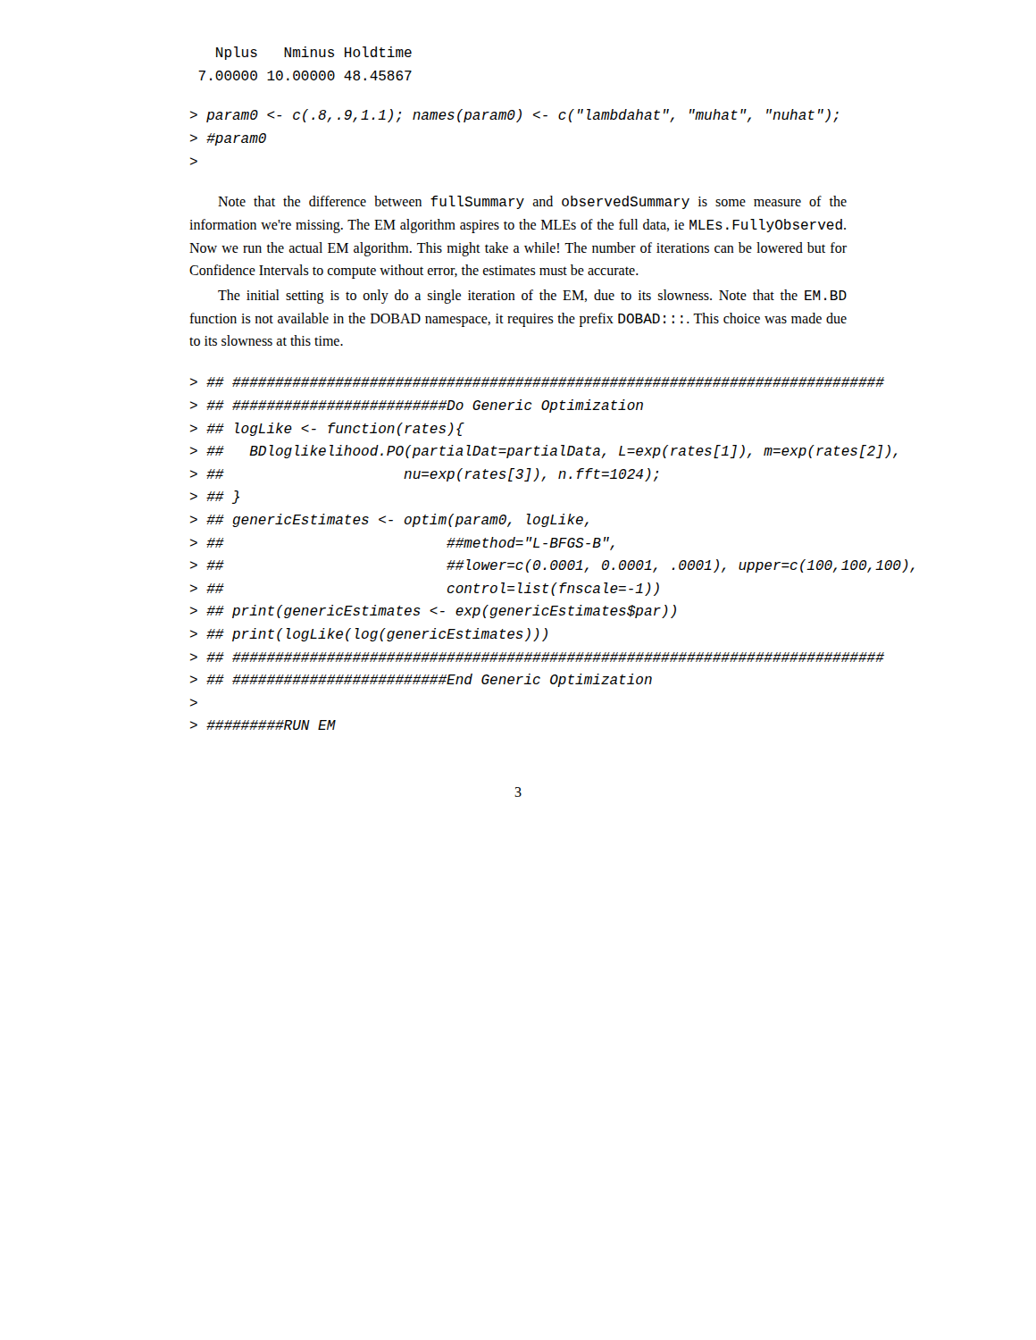Nplus   Nminus Holdtime
 7.00000 10.00000 48.45867
> param0 <- c(.8,.9,1.1); names(param0) <- c("lambdahat", "muhat", "nuhat");
> #param0
>
Note that the difference between fullSummary and observedSummary is some measure of the information we're missing. The EM algorithm aspires to the MLEs of the full data, ie MLEs.FullyObserved. Now we run the actual EM algorithm. This might take a while! The number of iterations can be lowered but for Confidence Intervals to compute without error, the estimates must be accurate.
The initial setting is to only do a single iteration of the EM, due to its slowness. Note that the EM.BD function is not available in the DOBAD namespace, it requires the prefix DOBAD:::. This choice was made due to its slowness at this time.
> ## ############################################################################
> ## #########################Do Generic Optimization
> ## logLike <- function(rates){
> ##   BDloglikelihood.PO(partialDat=partialData, L=exp(rates[1]), m=exp(rates[2]),
> ##                     nu=exp(rates[3]), n.fft=1024);
> ## }
> ## genericEstimates <- optim(param0, logLike,
> ##                          ##method="L-BFGS-B",
> ##                          ##lower=c(0.0001, 0.0001, .0001), upper=c(100,100,100),
> ##                          control=list(fnscale=-1))
> ## print(genericEstimates <- exp(genericEstimates$par))
> ## print(logLike(log(genericEstimates)))
> ## ############################################################################
> ## #########################End Generic Optimization
>
> #########RUN EM
3